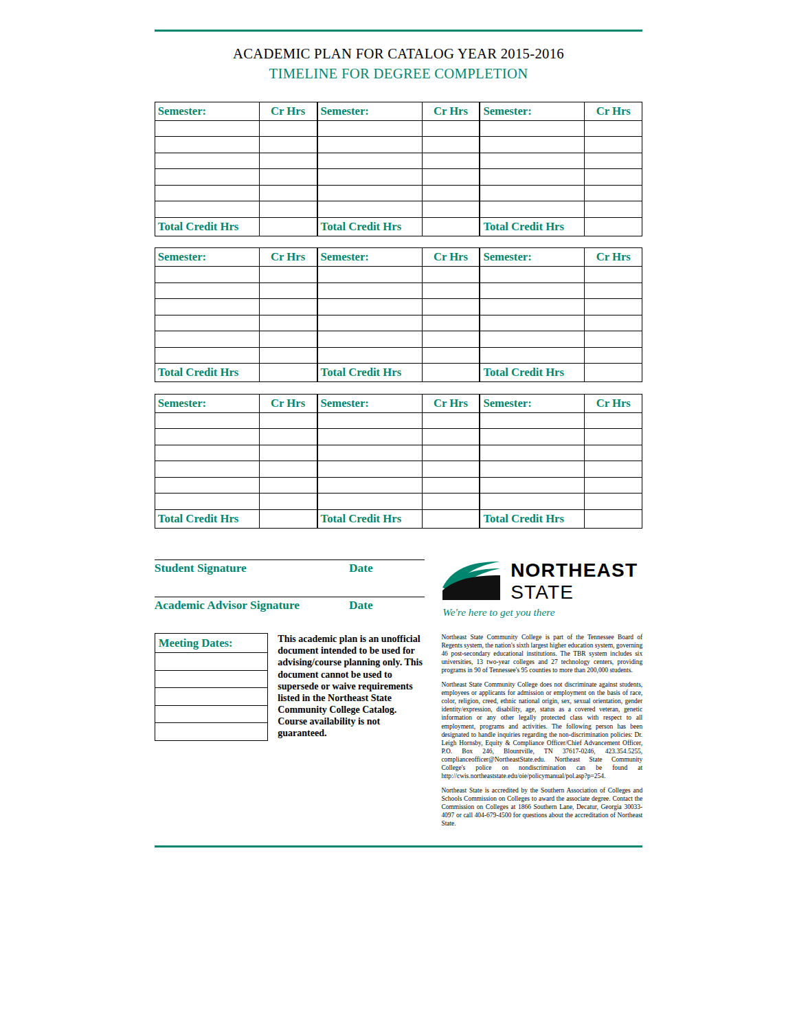ACADEMIC PLAN FOR CATALOG YEAR 2015-2016
TIMELINE FOR DEGREE COMPLETION
| / Semester: / Cr Hrs / / --- / --- / / Total Credit Hrs / / | | / Semester: / Cr Hrs / / --- / --- / / Total Credit Hrs / / | | / Semester: / Cr Hrs / / --- / --- / / Total Credit Hrs / / |
| / Semester: / Cr Hrs / / --- / --- / / Total Credit Hrs / / | | / Semester: / Cr Hrs / / --- / --- / / Total Credit Hrs / / | | / Semester: / Cr Hrs / / --- / --- / / Total Credit Hrs / / |
| / Semester: / Cr Hrs / / --- / --- / / Total Credit Hrs / / | | / Semester: / Cr Hrs / / --- / --- / / Total Credit Hrs / / | | / Semester: / Cr Hrs / / --- / --- / / Total Credit Hrs / / |
Student SignatureDate
Academic Advisor SignatureDate
| Meeting Dates: |
| --- |
This academic plan is an unofficial document intended to be used for advising/course planning only. This document cannot be used to supersede or waive requirements listed in the Northeast State Community College Catalog. Course availability is not guaranteed.
NORTHEAST STATE
We're here to get you there
Northeast State Community College is part of the Tennessee Board of Regents system, the nation's sixth largest higher education system, governing 46 post-secondary educational institutions. The TBR system includes six universities, 13 two-year colleges and 27 technology centers, providing programs in 90 of Tennessee's 95 counties to more than 200,000 students.
Northeast State Community College does not discriminate against students, employees or applicants for admission or employment on the basis of race, color, religion, creed, ethnic national origin, sex, sexual orientation, gender identity/expression, disability, age, status as a covered veteran, genetic information or any other legally protected class with respect to all employment, programs and activities. The following person has been designated to handle inquiries regarding the non-discrimination policies: Dr. Leigh Hornsby, Equity & Compliance Officer/Chief Advancement Officer, P.O. Box 246, Blountville, TN 37617-0246, 423.354.5255, complianceofficer@NortheastState.edu. Northeast State Community College's police on nondiscrimination can be found at http://cwis.northeaststate.edu/oie/policymanual/pol.asp?p=254.
Northeast State is accredited by the Southern Association of Colleges and Schools Commission on Colleges to award the associate degree. Contact the Commission on Colleges at 1866 Southern Lane, Decatur, Georgia 30033-4097 or call 404-679-4500 for questions about the accreditation of Northeast State.